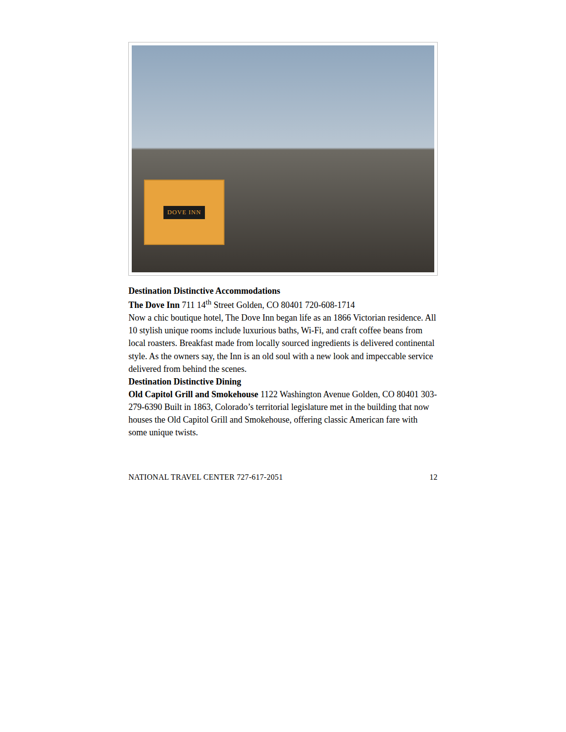DOVE INN
Destination Distinctive Accommodations
The Dove Inn 711 14th Street Golden, CO 80401 720-608-1714
Now a chic boutique hotel, The Dove Inn began life as an 1866 Victorian residence. All 10 stylish unique rooms include luxurious baths, Wi-Fi, and craft coffee beans from local roasters. Breakfast made from locally sourced ingredients is delivered continental style. As the owners say, the Inn is an old soul with a new look and impeccable service delivered from behind the scenes.
Destination Distinctive Dining
Old Capitol Grill and Smokehouse 1122 Washington Avenue Golden, CO 80401 303-279-6390 Built in 1863, Colorado’s territorial legislature met in the building that now houses the Old Capitol Grill and Smokehouse, offering classic American fare with some unique twists.
National Travel Center 727-617-2051
12